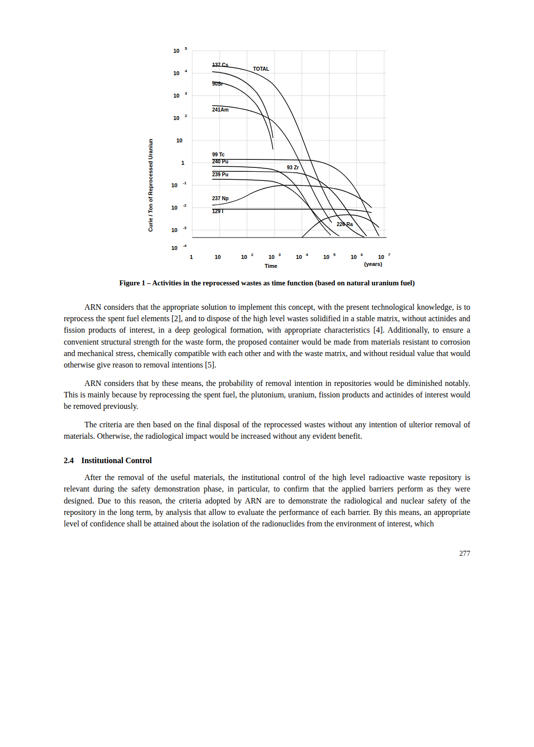105 104 103 102 10 1 10-1 10-2 10-3 10-4 1 10 102 103 104 105 106 107 Time (years) Curie / Ton of Reprocessed Uraniun TOTAL 137 Cs 90Sr 241Am 99 Tc 240 Pu 93 Zr 239 Pu 237 Np 129 I 226 Ra
Figure 1 – Activities in the reprocessed wastes as time function (based on natural uranium fuel)
ARN considers that the appropriate solution to implement this concept, with the present technological knowledge, is to reprocess the spent fuel elements [2], and to dispose of the high level wastes solidified in a stable matrix, without actinides and fission products of interest, in a deep geological formation, with appropriate characteristics [4]. Additionally, to ensure a convenient structural strength for the waste form, the proposed container would be made from materials resistant to corrosion and mechanical stress, chemically compatible with each other and with the waste matrix, and without residual value that would otherwise give reason to removal intentions [5].
ARN considers that by these means, the probability of removal intention in repositories would be diminished notably. This is mainly because by reprocessing the spent fuel, the plutonium, uranium, fission products and actinides of interest would be removed previously.
The criteria are then based on the final disposal of the reprocessed wastes without any intention of ulterior removal of materials. Otherwise, the radiological impact would be increased without any evident benefit.
2.4 Institutional Control
After the removal of the useful materials, the institutional control of the high level radioactive waste repository is relevant during the safety demonstration phase, in particular, to confirm that the applied barriers perform as they were designed. Due to this reason, the criteria adopted by ARN are to demonstrate the radiological and nuclear safety of the repository in the long term, by analysis that allow to evaluate the performance of each barrier. By this means, an appropriate level of confidence shall be attained about the isolation of the radionuclides from the environment of interest, which
277